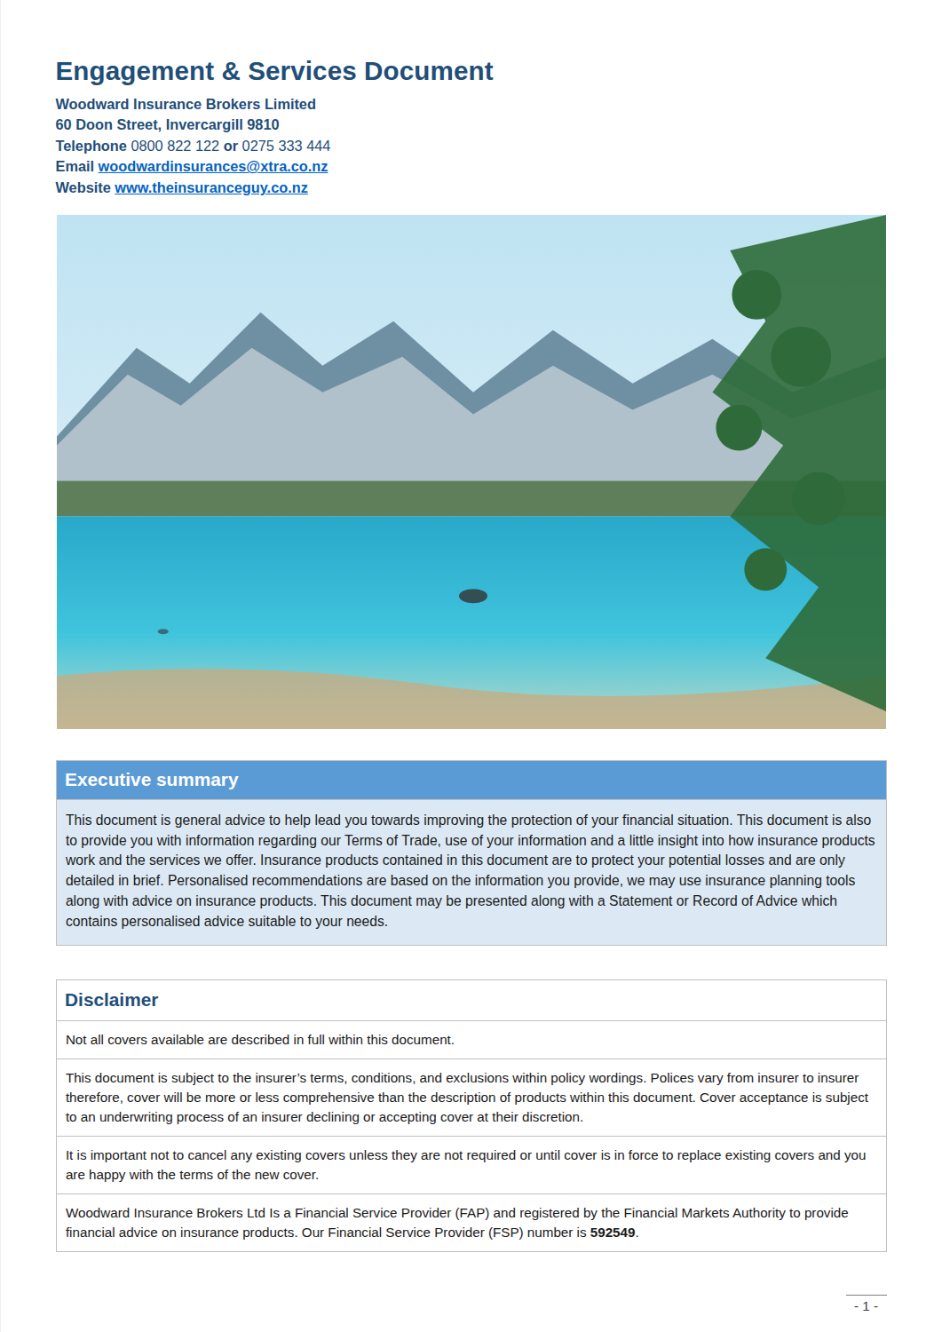Engagement & Services Document
Woodward Insurance Brokers Limited
60 Doon Street, Invercargill 9810
Telephone 0800 822 122 or 0275 333 444
Email woodwardinsurances@xtra.co.nz
Website www.theinsuranceguy.co.nz
Executive summary
This document is general advice to help lead you towards improving the protection of your financial situation. This document is also to provide you with information regarding our Terms of Trade, use of your information and a little insight into how insurance products work and the services we offer. Insurance products contained in this document are to protect your potential losses and are only detailed in brief. Personalised recommendations are based on the information you provide, we may use insurance planning tools along with advice on insurance products. This document may be presented along with a Statement or Record of Advice which contains personalised advice suitable to your needs.
Disclaimer
Not all covers available are described in full within this document.
This document is subject to the insurer’s terms, conditions, and exclusions within policy wordings. Polices vary from insurer to insurer therefore, cover will be more or less comprehensive than the description of products within this document. Cover acceptance is subject to an underwriting process of an insurer declining or accepting cover at their discretion.
It is important not to cancel any existing covers unless they are not required or until cover is in force to replace existing covers and you are happy with the terms of the new cover.
Woodward Insurance Brokers Ltd Is a Financial Service Provider (FAP) and registered by the Financial Markets Authority to provide financial advice on insurance products. Our Financial Service Provider (FSP) number is 592549.
- 1 -